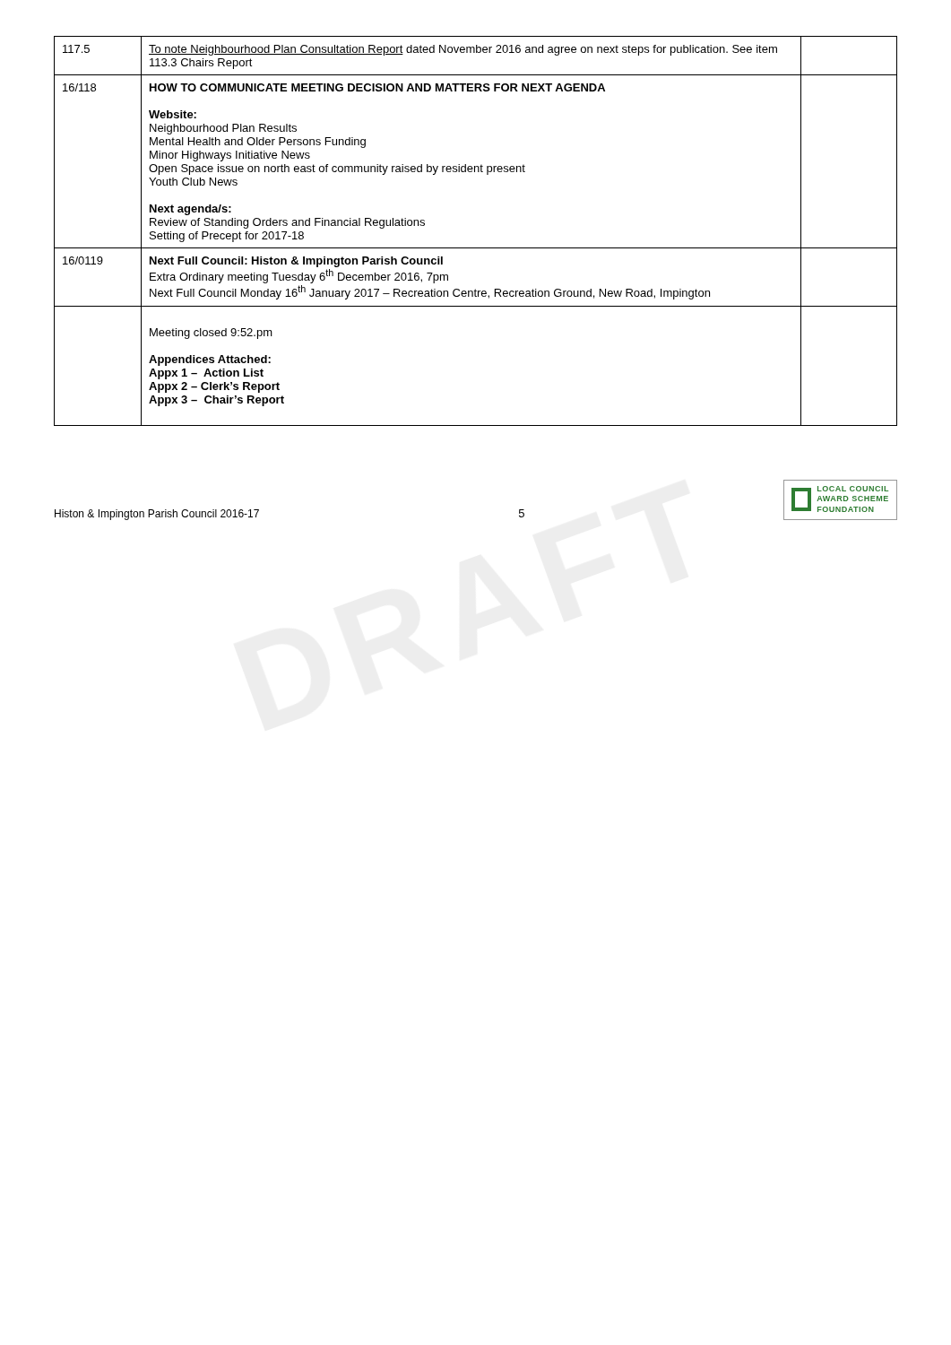DRAFT
| 117.5 | To note Neighbourhood Plan Consultation Report dated November 2016 and agree on next steps for publication. See item 113.3 Chairs Report | |
| 16/118 | HOW TO COMMUNICATE MEETING DECISION AND MATTERS FOR NEXT AGENDA Website: Neighbourhood Plan Results Mental Health and Older Persons Funding Minor Highways Initiative News Open Space issue on north east of community raised by resident present Youth Club News Next agenda/s: Review of Standing Orders and Financial Regulations Setting of Precept for 2017-18 | |
| 16/0119 | Next Full Council: Histon & Impington Parish Council Extra Ordinary meeting Tuesday 6 th December 2016, 7pm Next Full Council Monday 16 th January 2017 – Recreation Centre, Recreation Ground, New Road, Impington | |
| | Meeting closed 9:52.pm Appendices Attached: Appx 1 – Action List Appx 2 – Clerk’s Report Appx 3 – Chair’s Report | |
Histon & Impington Parish Council 2016-17
5
LOCAL COUNCIL AWARD SCHEME FOUNDATION